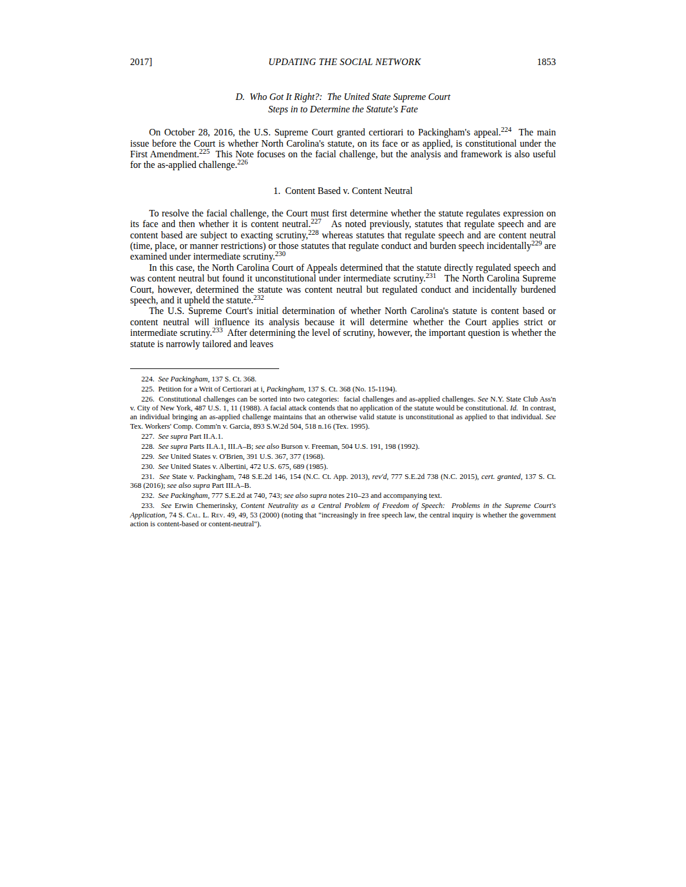2017] UPDATING THE SOCIAL NETWORK 1853
D. Who Got It Right?: The United State Supreme Court
Steps in to Determine the Statute's Fate
On October 28, 2016, the U.S. Supreme Court granted certiorari to Packingham's appeal.224 The main issue before the Court is whether North Carolina's statute, on its face or as applied, is constitutional under the First Amendment.225 This Note focuses on the facial challenge, but the analysis and framework is also useful for the as-applied challenge.226
1. Content Based v. Content Neutral
To resolve the facial challenge, the Court must first determine whether the statute regulates expression on its face and then whether it is content neutral.227 As noted previously, statutes that regulate speech and are content based are subject to exacting scrutiny,228 whereas statutes that regulate speech and are content neutral (time, place, or manner restrictions) or those statutes that regulate conduct and burden speech incidentally229 are examined under intermediate scrutiny.230
In this case, the North Carolina Court of Appeals determined that the statute directly regulated speech and was content neutral but found it unconstitutional under intermediate scrutiny.231 The North Carolina Supreme Court, however, determined the statute was content neutral but regulated conduct and incidentally burdened speech, and it upheld the statute.232
The U.S. Supreme Court's initial determination of whether North Carolina's statute is content based or content neutral will influence its analysis because it will determine whether the Court applies strict or intermediate scrutiny.233 After determining the level of scrutiny, however, the important question is whether the statute is narrowly tailored and leaves
224. See Packingham, 137 S. Ct. 368.
225. Petition for a Writ of Certiorari at i, Packingham, 137 S. Ct. 368 (No. 15-1194).
226. Constitutional challenges can be sorted into two categories: facial challenges and as-applied challenges. See N.Y. State Club Ass'n v. City of New York, 487 U.S. 1, 11 (1988). A facial attack contends that no application of the statute would be constitutional. Id. In contrast, an individual bringing an as-applied challenge maintains that an otherwise valid statute is unconstitutional as applied to that individual. See Tex. Workers' Comp. Comm'n v. Garcia, 893 S.W.2d 504, 518 n.16 (Tex. 1995).
227. See supra Part II.A.1.
228. See supra Parts II.A.1, III.A–B; see also Burson v. Freeman, 504 U.S. 191, 198 (1992).
229. See United States v. O'Brien, 391 U.S. 367, 377 (1968).
230. See United States v. Albertini, 472 U.S. 675, 689 (1985).
231. See State v. Packingham, 748 S.E.2d 146, 154 (N.C. Ct. App. 2013), rev'd, 777 S.E.2d 738 (N.C. 2015), cert. granted, 137 S. Ct. 368 (2016); see also supra Part III.A–B.
232. See Packingham, 777 S.E.2d at 740, 743; see also supra notes 210–23 and accompanying text.
233. See Erwin Chemerinsky, Content Neutrality as a Central Problem of Freedom of Speech: Problems in the Supreme Court's Application, 74 S. Cal. L. Rev. 49, 49, 53 (2000) (noting that "increasingly in free speech law, the central inquiry is whether the government action is content-based or content-neutral").